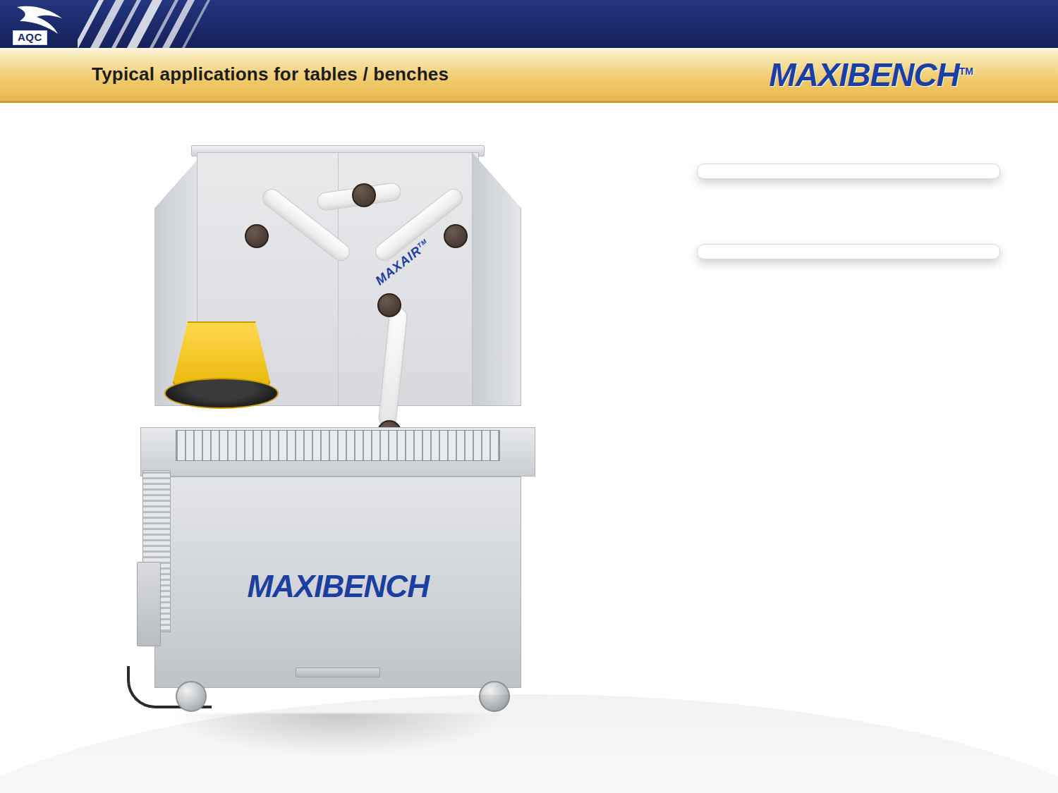AQC
Typical applications for tables / benches
MAXIBENCHTM
MAXAIRTM
MAXIBENCH